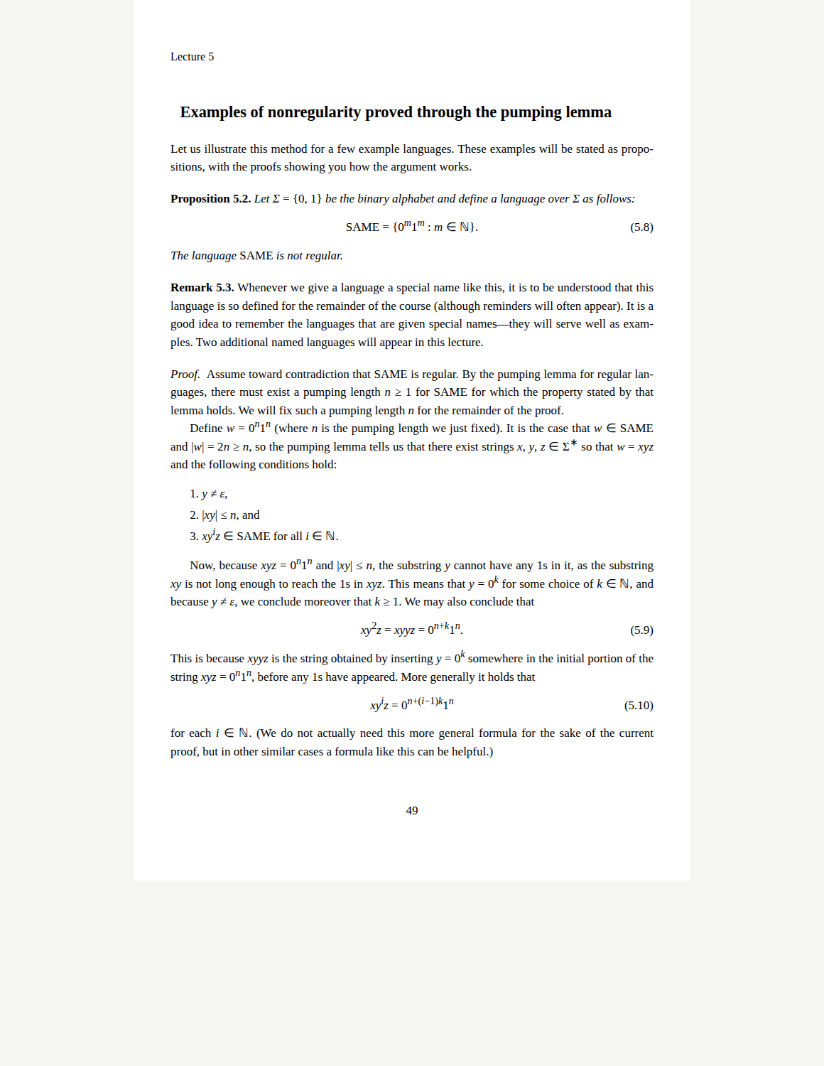Lecture 5
Examples of nonregularity proved through the pumping lemma
Let us illustrate this method for a few example languages. These examples will be stated as propositions, with the proofs showing you how the argument works.
Proposition 5.2. Let Σ = {0, 1} be the binary alphabet and define a language over Σ as follows:
SAME = {0m1m : m ∈ ℕ}. (5.8)
The language SAME is not regular.
Remark 5.3. Whenever we give a language a special name like this, it is to be understood that this language is so defined for the remainder of the course (although reminders will often appear). It is a good idea to remember the languages that are given special names—they will serve well as examples. Two additional named languages will appear in this lecture.
Proof. Assume toward contradiction that SAME is regular. By the pumping lemma for regular languages, there must exist a pumping length n ≥ 1 for SAME for which the property stated by that lemma holds. We will fix such a pumping length n for the remainder of the proof.
Define w = 0n1n (where n is the pumping length we just fixed). It is the case that w ∈ SAME and |w| = 2n ≥ n, so the pumping lemma tells us that there exist strings x, y, z ∈ Σ∗ so that w = xyz and the following conditions hold:
y ≠ ε,
|xy| ≤ n, and
xyiz ∈ SAME for all i ∈ ℕ.
Now, because xyz = 0n1n and |xy| ≤ n, the substring y cannot have any 1s in it, as the substring xy is not long enough to reach the 1s in xyz. This means that y = 0k for some choice of k ∈ ℕ, and because y ≠ ε, we conclude moreover that k ≥ 1. We may also conclude that
xy2z = xyyz = 0n+k1n. (5.9)
This is because xyyz is the string obtained by inserting y = 0k somewhere in the initial portion of the string xyz = 0n1n, before any 1s have appeared. More generally it holds that
xyiz = 0n+(i−1)k1n (5.10)
for each i ∈ ℕ. (We do not actually need this more general formula for the sake of the current proof, but in other similar cases a formula like this can be helpful.)
49